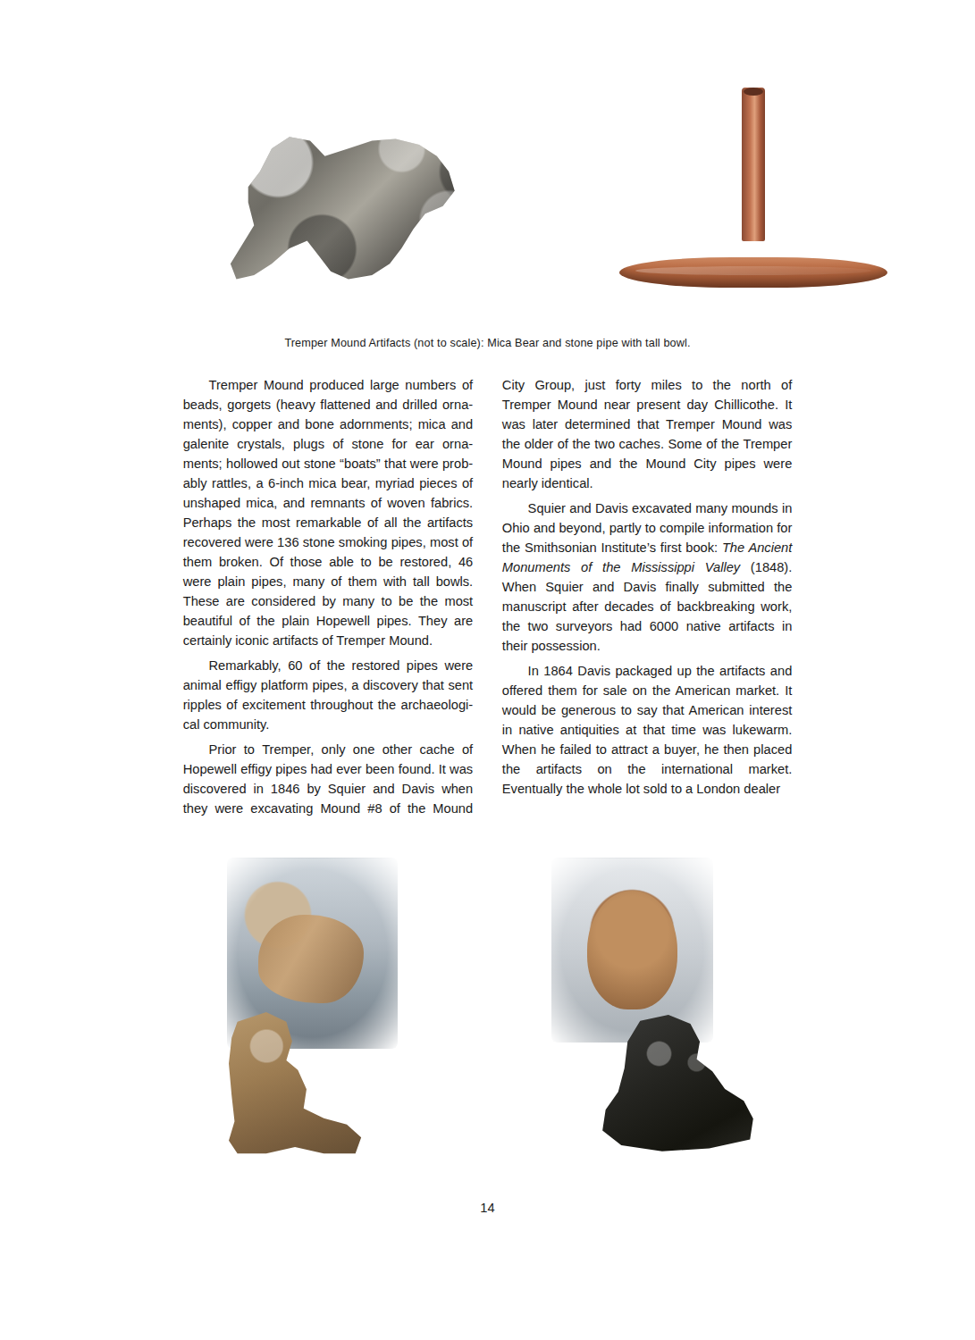Tremper Mound Artifacts (not to scale): Mica Bear and stone pipe with tall bowl.
Tremper Mound produced large numbers of beads, gorgets (heavy flattened and drilled ornaments), copper and bone adornments; mica and galenite crystals, plugs of stone for ear ornaments; hollowed out stone “boats” that were probably rattles, a 6-inch mica bear, myriad pieces of unshaped mica, and remnants of woven fabrics. Perhaps the most remarkable of all the artifacts recovered were 136 stone smoking pipes, most of them broken. Of those able to be restored, 46 were plain pipes, many of them with tall bowls. These are considered by many to be the most beautiful of the plain Hopewell pipes. They are certainly iconic artifacts of Tremper Mound.
Remarkably, 60 of the restored pipes were animal effigy platform pipes, a discovery that sent ripples of excitement throughout the archaeological community.
Prior to Tremper, only one other cache of Hopewell effigy pipes had ever been found. It was discovered in 1846 by Squier and Davis when they were excavating Mound #8 of the Mound City Group, just forty miles to the north of Tremper Mound near present day Chillicothe. It was later determined that Tremper Mound was the older of the two caches. Some of the Tremper Mound pipes and the Mound City pipes were nearly identical.
Squier and Davis excavated many mounds in Ohio and beyond, partly to compile information for the Smithsonian Institute’s first book: The Ancient Monuments of the Mississippi Valley (1848). When Squier and Davis finally submitted the manuscript after decades of backbreaking work, the two surveyors had 6000 native artifacts in their possession.
In 1864 Davis packaged up the artifacts and offered them for sale on the American market. It would be generous to say that American interest in native antiquities at that time was lukewarm. When he failed to attract a buyer, he then placed the artifacts on the international market. Eventually the whole lot sold to a London dealer
14